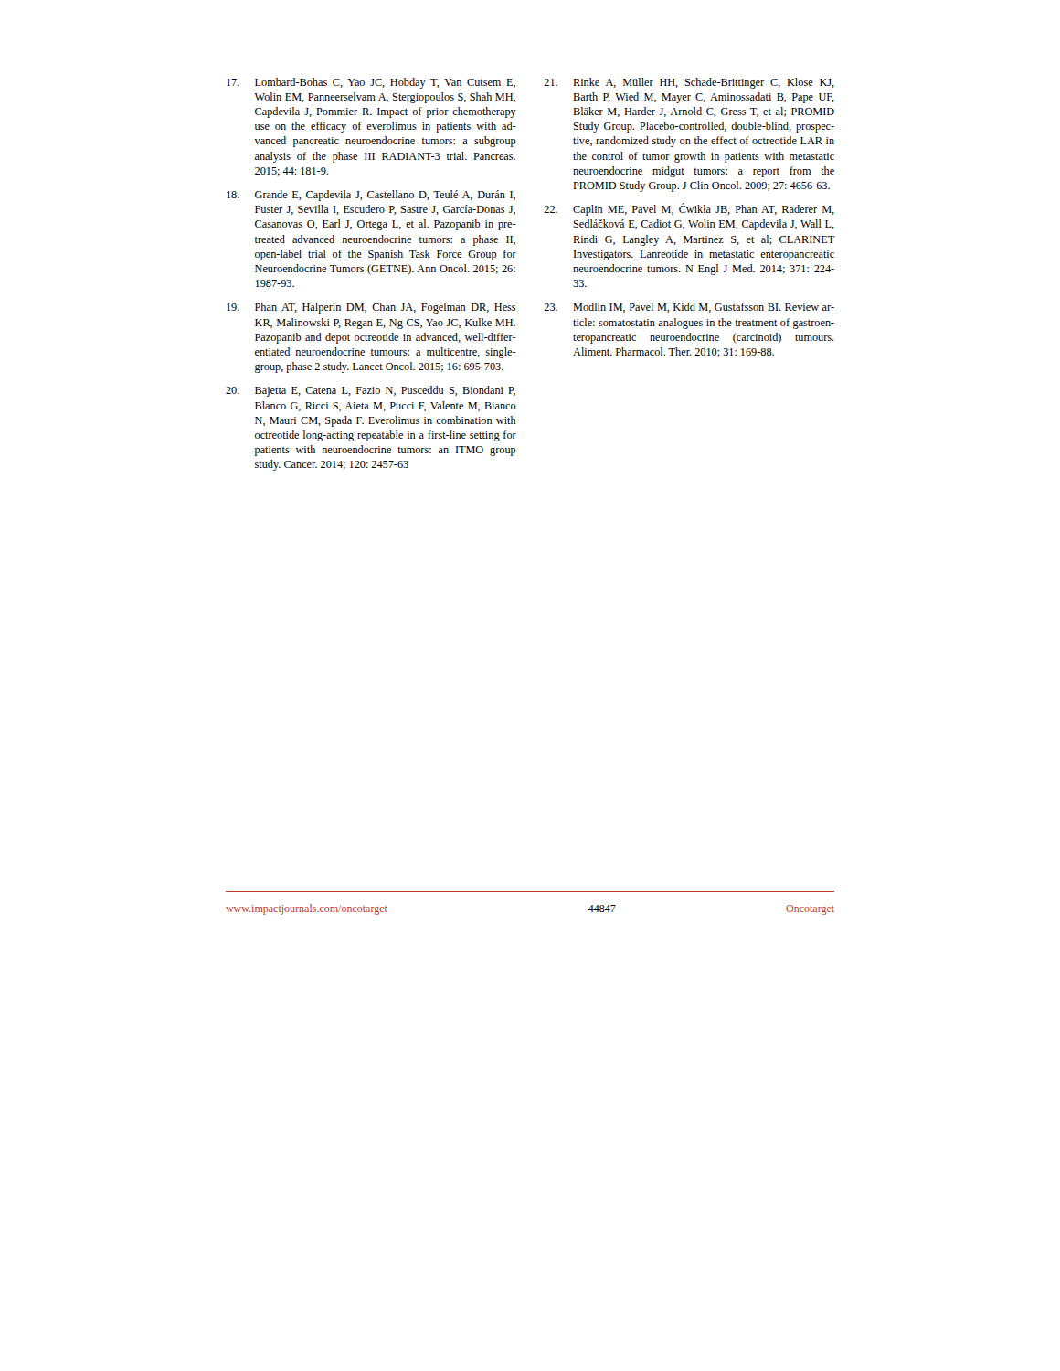17. Lombard-Bohas C, Yao JC, Hobday T, Van Cutsem E, Wolin EM, Panneerselvam A, Stergiopoulos S, Shah MH, Capdevila J, Pommier R. Impact of prior chemotherapy use on the efficacy of everolimus in patients with advanced pancreatic neuroendocrine tumors: a subgroup analysis of the phase III RADIANT-3 trial. Pancreas. 2015; 44: 181-9.
18. Grande E, Capdevila J, Castellano D, Teulé A, Durán I, Fuster J, Sevilla I, Escudero P, Sastre J, García-Donas J, Casanovas O, Earl J, Ortega L, et al. Pazopanib in pretreated advanced neuroendocrine tumors: a phase II, open-label trial of the Spanish Task Force Group for Neuroendocrine Tumors (GETNE). Ann Oncol. 2015; 26: 1987-93.
19. Phan AT, Halperin DM, Chan JA, Fogelman DR, Hess KR, Malinowski P, Regan E, Ng CS, Yao JC, Kulke MH. Pazopanib and depot octreotide in advanced, well-differentiated neuroendocrine tumours: a multicentre, single-group, phase 2 study. Lancet Oncol. 2015; 16: 695-703.
20. Bajetta E, Catena L, Fazio N, Pusceddu S, Biondani P, Blanco G, Ricci S, Aieta M, Pucci F, Valente M, Bianco N, Mauri CM, Spada F. Everolimus in combination with octreotide long-acting repeatable in a first-line setting for patients with neuroendocrine tumors: an ITMO group study. Cancer. 2014; 120: 2457-63
21. Rinke A, Müller HH, Schade-Brittinger C, Klose KJ, Barth P, Wied M, Mayer C, Aminossadati B, Pape UF, Bläker M, Harder J, Arnold C, Gress T, et al; PROMID Study Group. Placebo-controlled, double-blind, prospective, randomized study on the effect of octreotide LAR in the control of tumor growth in patients with metastatic neuroendocrine midgut tumors: a report from the PROMID Study Group. J Clin Oncol. 2009; 27: 4656-63.
22. Caplin ME, Pavel M, Ćwikła JB, Phan AT, Raderer M, Sedláčková E, Cadiot G, Wolin EM, Capdevila J, Wall L, Rindi G, Langley A, Martinez S, et al; CLARINET Investigators. Lanreotide in metastatic enteropancreatic neuroendocrine tumors. N Engl J Med. 2014; 371: 224-33.
23. Modlin IM, Pavel M, Kidd M, Gustafsson BI. Review article: somatostatin analogues in the treatment of gastroenteropancreatic neuroendocrine (carcinoid) tumours. Aliment. Pharmacol. Ther. 2010; 31: 169-88.
www.impactjournals.com/oncotarget
44847
Oncotarget